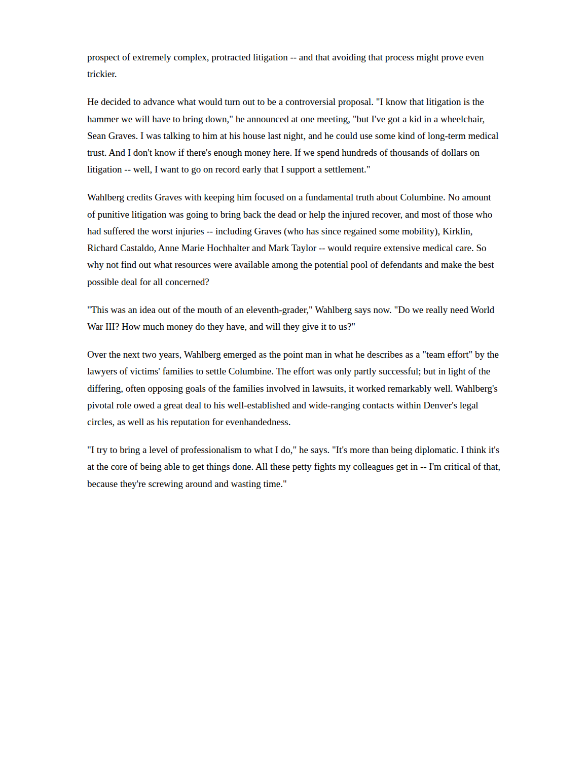prospect of extremely complex, protracted litigation -- and that avoiding that process might prove even trickier.
He decided to advance what would turn out to be a controversial proposal. "I know that litigation is the hammer we will have to bring down," he announced at one meeting, "but I've got a kid in a wheelchair, Sean Graves. I was talking to him at his house last night, and he could use some kind of long-term medical trust. And I don't know if there's enough money here. If we spend hundreds of thousands of dollars on litigation -- well, I want to go on record early that I support a settlement."
Wahlberg credits Graves with keeping him focused on a fundamental truth about Columbine. No amount of punitive litigation was going to bring back the dead or help the injured recover, and most of those who had suffered the worst injuries -- including Graves (who has since regained some mobility), Kirklin, Richard Castaldo, Anne Marie Hochhalter and Mark Taylor -- would require extensive medical care. So why not find out what resources were available among the potential pool of defendants and make the best possible deal for all concerned?
"This was an idea out of the mouth of an eleventh-grader," Wahlberg says now. "Do we really need World War III? How much money do they have, and will they give it to us?"
Over the next two years, Wahlberg emerged as the point man in what he describes as a "team effort" by the lawyers of victims' families to settle Columbine. The effort was only partly successful; but in light of the differing, often opposing goals of the families involved in lawsuits, it worked remarkably well. Wahlberg's pivotal role owed a great deal to his well-established and wide-ranging contacts within Denver's legal circles, as well as his reputation for evenhandedness.
"I try to bring a level of professionalism to what I do," he says. "It's more than being diplomatic. I think it's at the core of being able to get things done. All these petty fights my colleagues get in -- I'm critical of that, because they're screwing around and wasting time."